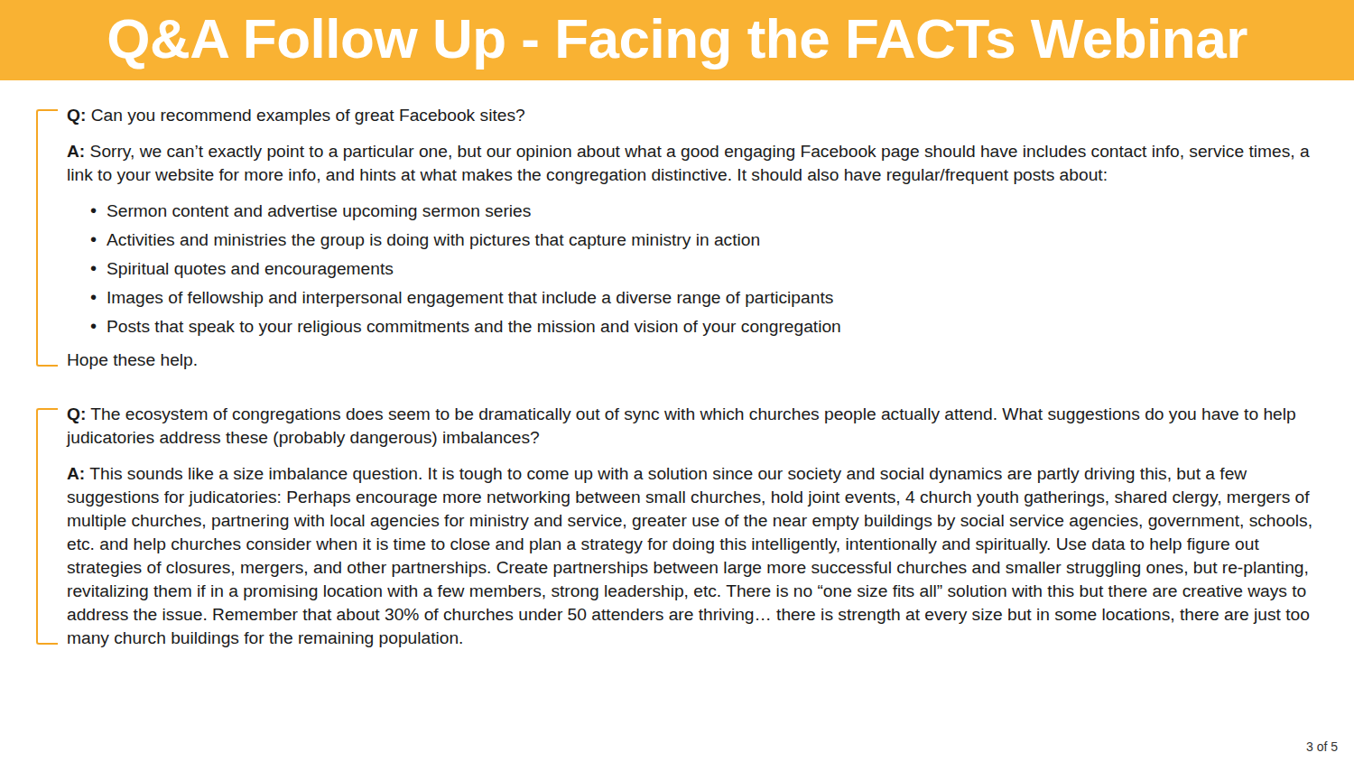Q&A Follow Up - Facing the FACTs Webinar
Q: Can you recommend examples of great Facebook sites?
A: Sorry, we can’t exactly point to a particular one, but our opinion about what a good engaging Facebook page should have includes contact info, service times, a link to your website for more info, and hints at what makes the congregation distinctive. It should also have regular/frequent posts about:
Sermon content and advertise upcoming sermon series
Activities and ministries the group is doing with pictures that capture ministry in action
Spiritual quotes and encouragements
Images of fellowship and interpersonal engagement that include a diverse range of participants
Posts that speak to your religious commitments and the mission and vision of your congregation
Hope these help.
Q: The ecosystem of congregations does seem to be dramatically out of sync with which churches people actually attend. What suggestions do you have to help judicatories address these (probably dangerous) imbalances?
A: This sounds like a size imbalance question. It is tough to come up with a solution since our society and social dynamics are partly driving this, but a few suggestions for judicatories: Perhaps encourage more networking between small churches, hold joint events, 4 church youth gatherings, shared clergy, mergers of multiple churches, partnering with local agencies for ministry and service, greater use of the near empty buildings by social service agencies, government, schools, etc. and help churches consider when it is time to close and plan a strategy for doing this intelligently, intentionally and spiritually. Use data to help figure out strategies of closures, mergers, and other partnerships. Create partnerships between large more successful churches and smaller struggling ones, but re-planting, revitalizing them if in a promising location with a few members, strong leadership, etc. There is no “one size fits all” solution with this but there are creative ways to address the issue. Remember that about 30% of churches under 50 attenders are thriving… there is strength at every size but in some locations, there are just too many church buildings for the remaining population.
3 of 5